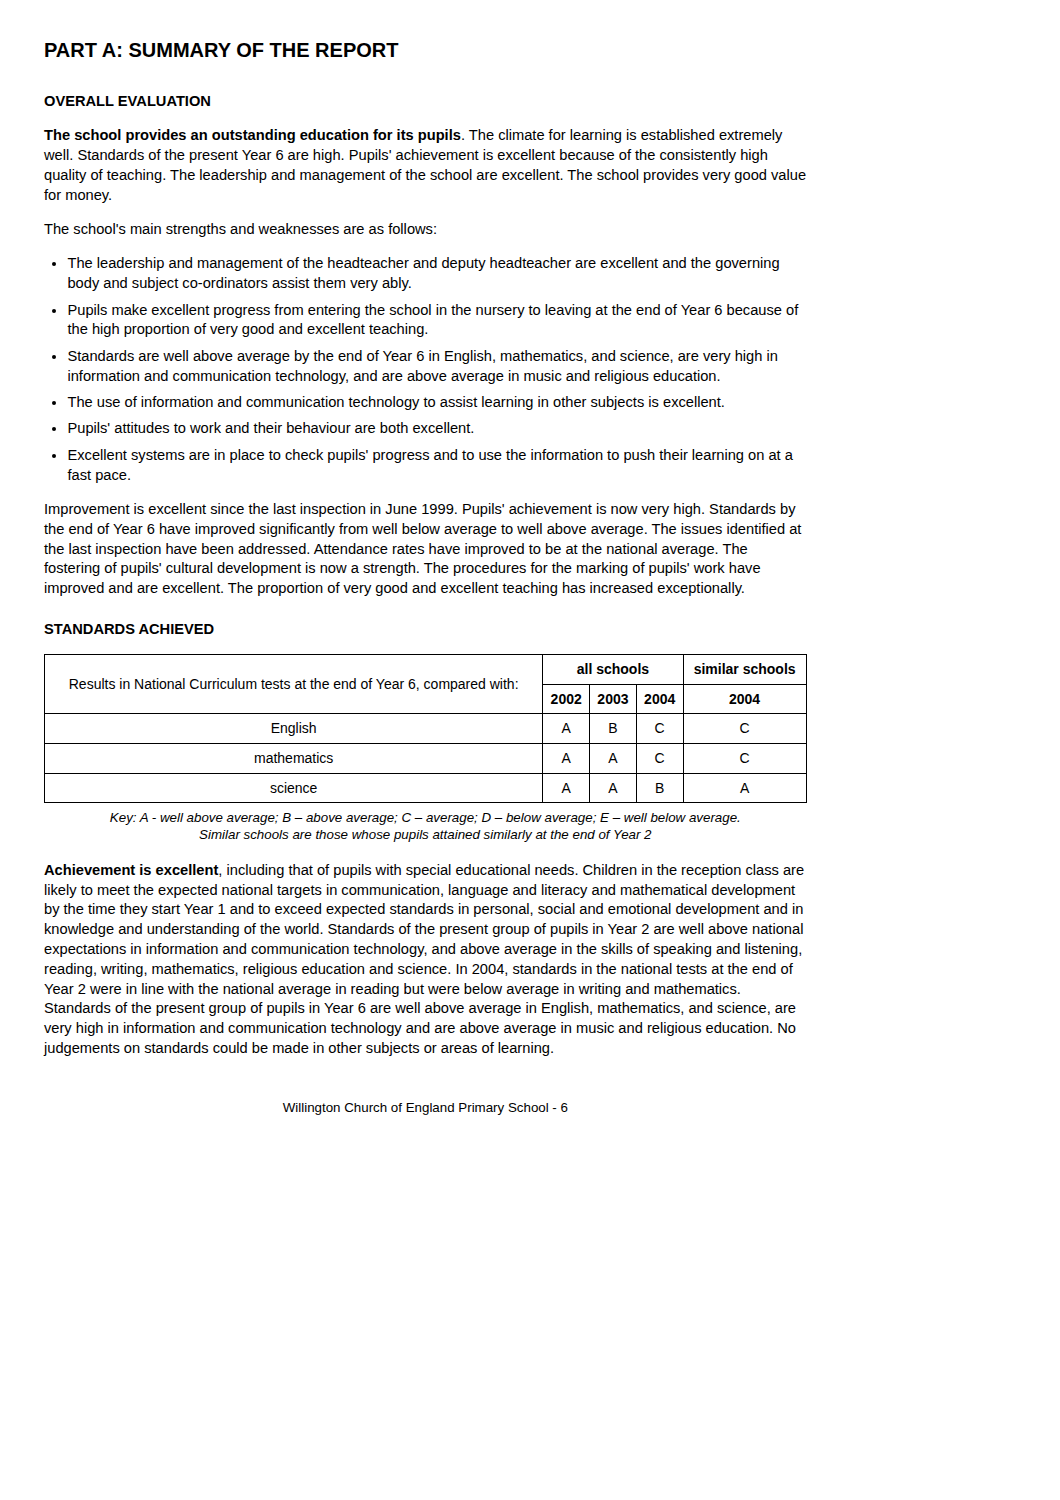PART A: SUMMARY OF THE REPORT
OVERALL EVALUATION
The school provides an outstanding education for its pupils. The climate for learning is established extremely well. Standards of the present Year 6 are high. Pupils' achievement is excellent because of the consistently high quality of teaching. The leadership and management of the school are excellent. The school provides very good value for money.
The school's main strengths and weaknesses are as follows:
The leadership and management of the headteacher and deputy headteacher are excellent and the governing body and subject co-ordinators assist them very ably.
Pupils make excellent progress from entering the school in the nursery to leaving at the end of Year 6 because of the high proportion of very good and excellent teaching.
Standards are well above average by the end of Year 6 in English, mathematics, and science, are very high in information and communication technology, and are above average in music and religious education.
The use of information and communication technology to assist learning in other subjects is excellent.
Pupils' attitudes to work and their behaviour are both excellent.
Excellent systems are in place to check pupils' progress and to use the information to push their learning on at a fast pace.
Improvement is excellent since the last inspection in June 1999. Pupils' achievement is now very high. Standards by the end of Year 6 have improved significantly from well below average to well above average. The issues identified at the last inspection have been addressed. Attendance rates have improved to be at the national average. The fostering of pupils' cultural development is now a strength. The procedures for the marking of pupils' work have improved and are excellent. The proportion of very good and excellent teaching has increased exceptionally.
STANDARDS ACHIEVED
| Results in National Curriculum tests at the end of Year 6, compared with: | all schools | similar schools |
| --- | --- | --- |
| 2002 | 2003 | 2004 | 2004 |
| English | A | B | C | C |
| mathematics | A | A | C | C |
| science | A | A | B | A |
Key: A - well above average; B – above average; C – average; D – below average; E – well below average.
Similar schools are those whose pupils attained similarly at the end of Year 2
Achievement is excellent, including that of pupils with special educational needs. Children in the reception class are likely to meet the expected national targets in communication, language and literacy and mathematical development by the time they start Year 1 and to exceed expected standards in personal, social and emotional development and in knowledge and understanding of the world. Standards of the present group of pupils in Year 2 are well above national expectations in information and communication technology, and above average in the skills of speaking and listening, reading, writing, mathematics, religious education and science. In 2004, standards in the national tests at the end of Year 2 were in line with the national average in reading but were below average in writing and mathematics. Standards of the present group of pupils in Year 6 are well above average in English, mathematics, and science, are very high in information and communication technology and are above average in music and religious education. No judgements on standards could be made in other subjects or areas of learning.
Willington Church of England Primary School - 6